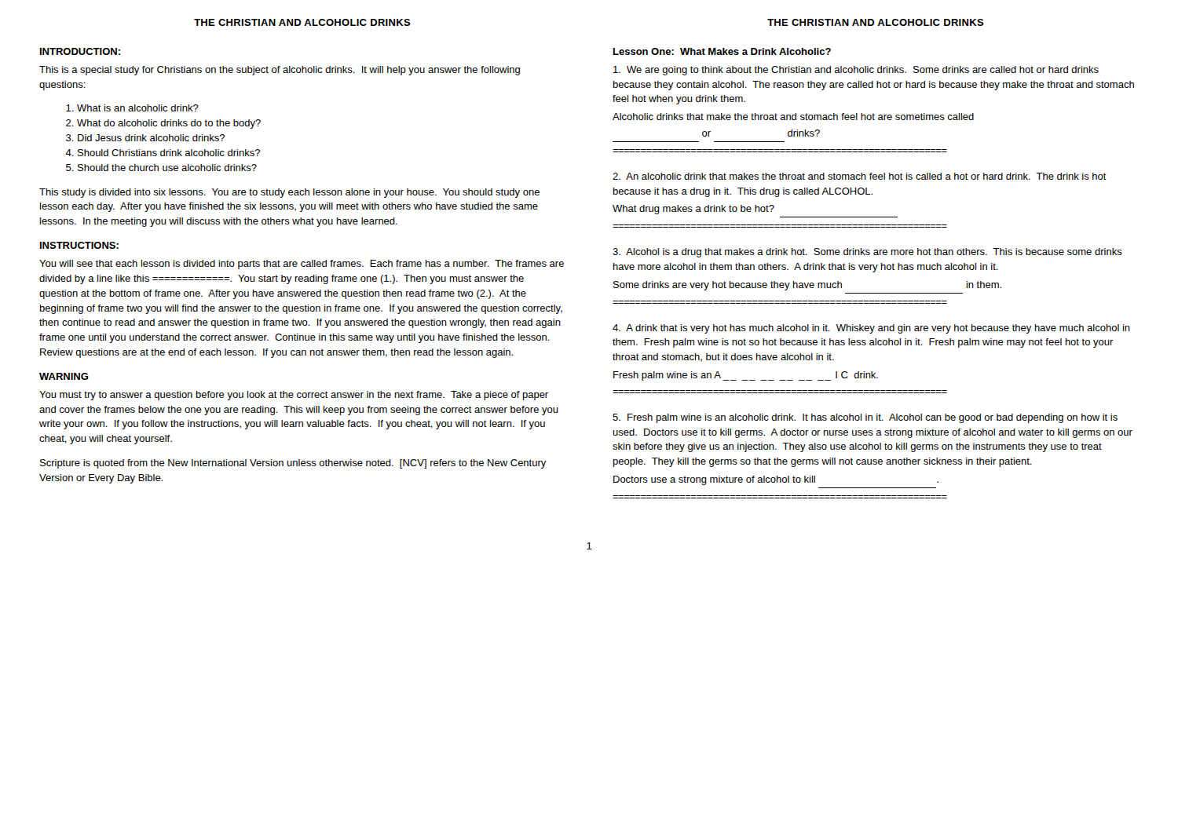THE CHRISTIAN AND ALCOHOLIC DRINKS
INTRODUCTION:
This is a special study for Christians on the subject of alcoholic drinks. It will help you answer the following questions:
What is an alcoholic drink?
What do alcoholic drinks do to the body?
Did Jesus drink alcoholic drinks?
Should Christians drink alcoholic drinks?
Should the church use alcoholic drinks?
This study is divided into six lessons. You are to study each lesson alone in your house. You should study one lesson each day. After you have finished the six lessons, you will meet with others who have studied the same lessons. In the meeting you will discuss with the others what you have learned.
INSTRUCTIONS:
You will see that each lesson is divided into parts that are called frames. Each frame has a number. The frames are divided by a line like this =============. You start by reading frame one (1.). Then you must answer the question at the bottom of frame one. After you have answered the question then read frame two (2.). At the beginning of frame two you will find the answer to the question in frame one. If you answered the question correctly, then continue to read and answer the question in frame two. If you answered the question wrongly, then read again frame one until you understand the correct answer. Continue in this same way until you have finished the lesson. Review questions are at the end of each lesson. If you can not answer them, then read the lesson again.
WARNING
You must try to answer a question before you look at the correct answer in the next frame. Take a piece of paper and cover the frames below the one you are reading. This will keep you from seeing the correct answer before you write your own. If you follow the instructions, you will learn valuable facts. If you cheat, you will not learn. If you cheat, you will cheat yourself.
Scripture is quoted from the New International Version unless otherwise noted. [NCV] refers to the New Century Version or Every Day Bible.
THE CHRISTIAN AND ALCOHOLIC DRINKS
Lesson One: What Makes a Drink Alcoholic?
1. We are going to think about the Christian and alcoholic drinks. Some drinks are called hot or hard drinks because they contain alcohol. The reason they are called hot or hard is because they make the throat and stomach feel hot when you drink them.
Alcoholic drinks that make the throat and stomach feel hot are sometimes called
or drinks?
============================================================
2. An alcoholic drink that makes the throat and stomach feel hot is called a hot or hard drink. The drink is hot because it has a drug in it. This drug is called ALCOHOL.
What drug makes a drink to be hot?
============================================================
3. Alcohol is a drug that makes a drink hot. Some drinks are more hot than others. This is because some drinks have more alcohol in them than others. A drink that is very hot has much alcohol in it.
Some drinks are very hot because they have much in them.
============================================================
4. A drink that is very hot has much alcohol in it. Whiskey and gin are very hot because they have much alcohol in them. Fresh palm wine is not so hot because it has less alcohol in it. Fresh palm wine may not feel hot to your throat and stomach, but it does have alcohol in it.
Fresh palm wine is an A __ __ __ __ __ __ I C drink.
============================================================
5. Fresh palm wine is an alcoholic drink. It has alcohol in it. Alcohol can be good or bad depending on how it is used. Doctors use it to kill germs. A doctor or nurse uses a strong mixture of alcohol and water to kill germs on our skin before they give us an injection. They also use alcohol to kill germs on the instruments they use to treat people. They kill the germs so that the germs will not cause another sickness in their patient.
Doctors use a strong mixture of alcohol to kill .
============================================================
1